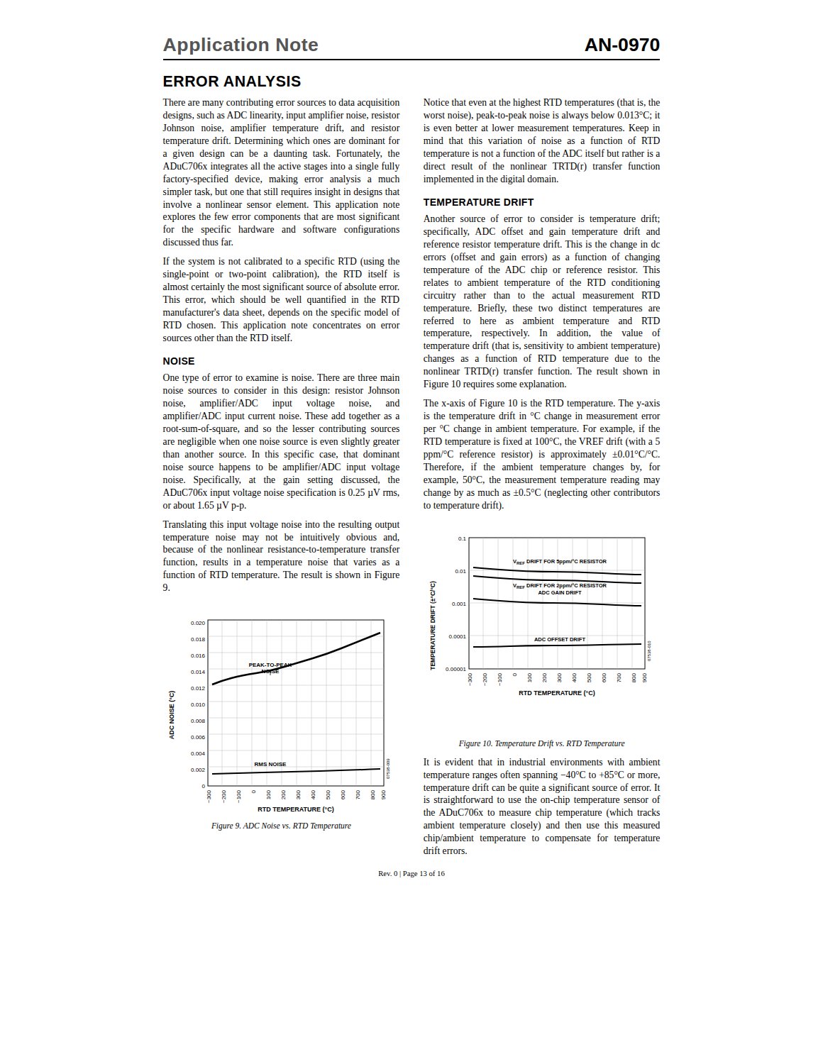Application Note
AN-0970
ERROR ANALYSIS
There are many contributing error sources to data acquisition designs, such as ADC linearity, input amplifier noise, resistor Johnson noise, amplifier temperature drift, and resistor temperature drift. Determining which ones are dominant for a given design can be a daunting task. Fortunately, the ADuC706x integrates all the active stages into a single fully factory-specified device, making error analysis a much simpler task, but one that still requires insight in designs that involve a nonlinear sensor element. This application note explores the few error components that are most significant for the specific hardware and software configurations discussed thus far.
If the system is not calibrated to a specific RTD (using the single-point or two-point calibration), the RTD itself is almost certainly the most significant source of absolute error. This error, which should be well quantified in the RTD manufacturer's data sheet, depends on the specific model of RTD chosen. This application note concentrates on error sources other than the RTD itself.
NOISE
One type of error to examine is noise. There are three main noise sources to consider in this design: resistor Johnson noise, amplifier/ADC input voltage noise, and amplifier/ADC input current noise. These add together as a root-sum-of-square, and so the lesser contributing sources are negligible when one noise source is even slightly greater than another source. In this specific case, that dominant noise source happens to be amplifier/ADC input voltage noise. Specifically, at the gain setting discussed, the ADuC706x input voltage noise specification is 0.25 µV rms, or about 1.65 µV p-p.
Translating this input voltage noise into the resulting output temperature noise may not be intuitively obvious and, because of the nonlinear resistance-to-temperature transfer function, results in a temperature noise that varies as a function of RTD temperature. The result is shown in Figure 9.
ADC NOISE (°C) 0.020 0.018 0.016 0.014 0.012 0.010 0.008 0.006 0.004 0.002 0 PEAK-TO-PEAK NOISE RMS NOISE −300 −200 −100 0 100 200 300 400 500 600 700 800 900 RTD TEMPERATURE (°C) 07538-009
Figure 9. ADC Noise vs. RTD Temperature
Notice that even at the highest RTD temperatures (that is, the worst noise), peak-to-peak noise is always below 0.013°C; it is even better at lower measurement temperatures. Keep in mind that this variation of noise as a function of RTD temperature is not a function of the ADC itself but rather is a direct result of the nonlinear TRTD(r) transfer function implemented in the digital domain.
TEMPERATURE DRIFT
Another source of error to consider is temperature drift; specifically, ADC offset and gain temperature drift and reference resistor temperature drift. This is the change in dc errors (offset and gain errors) as a function of changing temperature of the ADC chip or reference resistor. This relates to ambient temperature of the RTD conditioning circuitry rather than to the actual measurement RTD temperature. Briefly, these two distinct temperatures are referred to here as ambient temperature and RTD temperature, respectively. In addition, the value of temperature drift (that is, sensitivity to ambient temperature) changes as a function of RTD temperature due to the nonlinear TRTD(r) transfer function. The result shown in Figure 10 requires some explanation.
The x-axis of Figure 10 is the RTD temperature. The y-axis is the temperature drift in °C change in measurement error per °C change in ambient temperature. For example, if the RTD temperature is fixed at 100°C, the VREF drift (with a 5 ppm/°C reference resistor) is approximately ±0.01°C/°C. Therefore, if the ambient temperature changes by, for example, 50°C, the measurement temperature reading may change by as much as ±0.5°C (neglecting other contributors to temperature drift).
TEMPERATURE DRIFT (±°C/°C) 0.1 0.01 0.001 0.0001 0.00001 VREF DRIFT FOR 5ppm/°C RESISTOR VREF DRIFT FOR 2ppm/°C RESISTOR ADC GAIN DRIFT ADC OFFSET DRIFT −300 −200 −100 0 100 200 300 400 500 600 700 800 900 RTD TEMPERATURE (°C) 07538-010
Figure 10. Temperature Drift vs. RTD Temperature
It is evident that in industrial environments with ambient temperature ranges often spanning −40°C to +85°C or more, temperature drift can be quite a significant source of error. It is straightforward to use the on-chip temperature sensor of the ADuC706x to measure chip temperature (which tracks ambient temperature closely) and then use this measured chip/ambient temperature to compensate for temperature drift errors.
Rev. 0 | Page 13 of 16